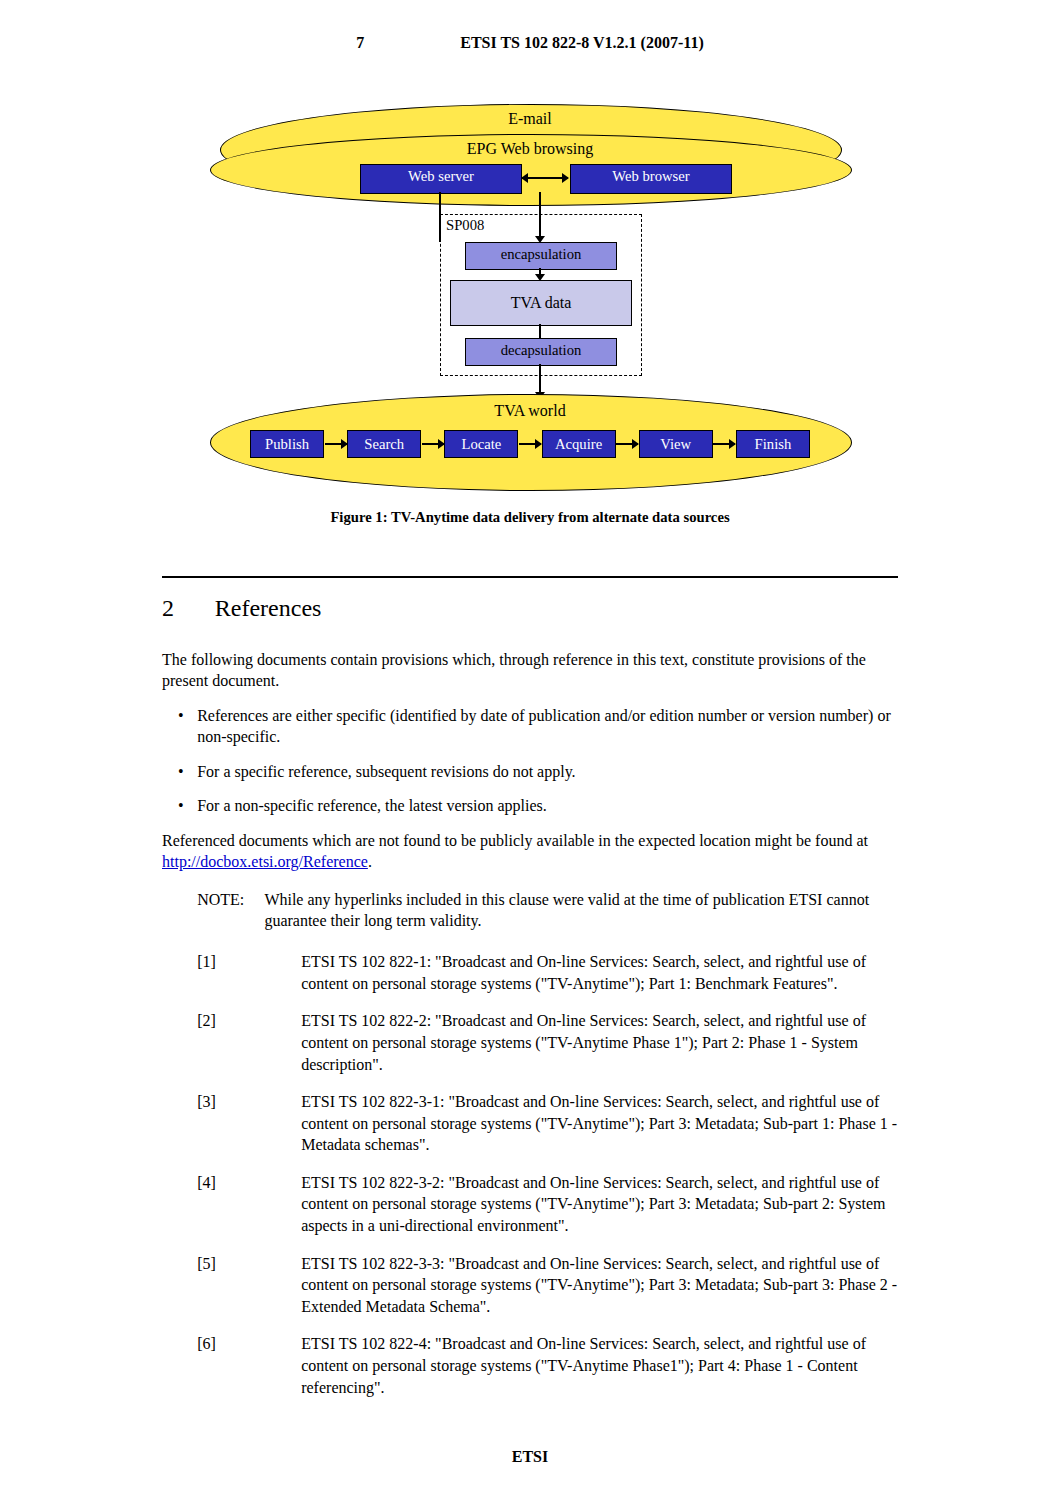7 ETSI TS 102 822-8 V1.2.1 (2007-11)
E-mail
EPG Web browsing
Web server
Web browser
SP008
encapsulation
TVA data
decapsulation
TVA world
Publish
Search
Locate
Acquire
View
Finish
Figure 1: TV-Anytime data delivery from alternate data sources
2 References
The following documents contain provisions which, through reference in this text, constitute provisions of the present document.
References are either specific (identified by date of publication and/or edition number or version number) or non-specific.
For a specific reference, subsequent revisions do not apply.
For a non-specific reference, the latest version applies.
Referenced documents which are not found to be publicly available in the expected location might be found at http://docbox.etsi.org/Reference.
NOTE:
While any hyperlinks included in this clause were valid at the time of publication ETSI cannot guarantee their long term validity.
[1]
ETSI TS 102 822-1: "Broadcast and On-line Services: Search, select, and rightful use of content on personal storage systems ("TV-Anytime"); Part 1: Benchmark Features".
[2]
ETSI TS 102 822-2: "Broadcast and On-line Services: Search, select, and rightful use of content on personal storage systems ("TV-Anytime Phase 1"); Part 2: Phase 1 - System description".
[3]
ETSI TS 102 822-3-1: "Broadcast and On-line Services: Search, select, and rightful use of content on personal storage systems ("TV-Anytime"); Part 3: Metadata; Sub-part 1: Phase 1 - Metadata schemas".
[4]
ETSI TS 102 822-3-2: "Broadcast and On-line Services: Search, select, and rightful use of content on personal storage systems ("TV-Anytime"); Part 3: Metadata; Sub-part 2: System aspects in a uni-directional environment".
[5]
ETSI TS 102 822-3-3: "Broadcast and On-line Services: Search, select, and rightful use of content on personal storage systems ("TV-Anytime"); Part 3: Metadata; Sub-part 3: Phase 2 - Extended Metadata Schema".
[6]
ETSI TS 102 822-4: "Broadcast and On-line Services: Search, select, and rightful use of content on personal storage systems ("TV-Anytime Phase1"); Part 4: Phase 1 - Content referencing".
ETSI